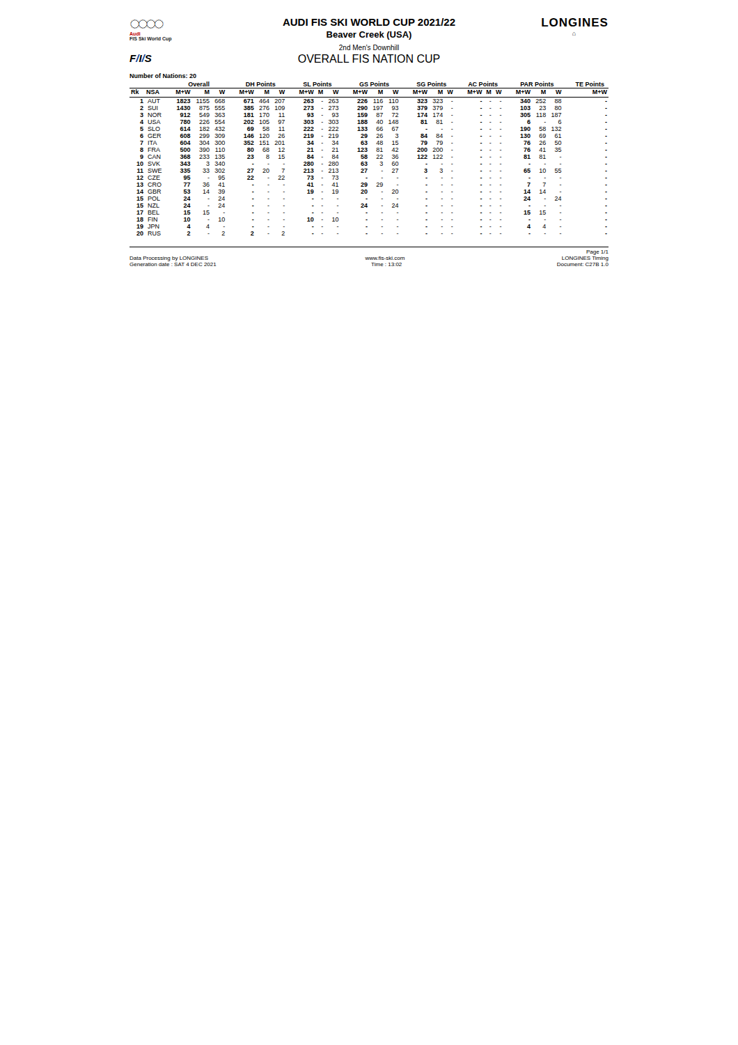◌◌◌◌
Audi
FIS Ski World Cup
F/I/S
AUDI FIS SKI WORLD CUP 2021/22
Beaver Creek (USA)
2nd Men's Downhill
OVERALL FIS NATION CUP
LONGINES
⌂
Number of Nations: 20
| | Overall | | DH Points | | SL Points | | GS Points | | SG Points | | AC Points | | PAR Points | | TE Points |
| --- | --- | --- | --- | --- | --- | --- | --- | --- | --- | --- | --- | --- | --- | --- | --- |
| Rk | NSA | M+W | M | W | | M+W | M | W | | M+W | M | W | | M+W | M | W | | M+W | M | W | | M+W | M | W | | M+W | M | W | | M+W |
| 1 | AUT | 1823 | 1155 | 668 | | 671 | 464 | 207 | | 263 | - | 263 | | 226 | 116 | 110 | | 323 | 323 | - | | - | - | - | | 340 | 252 | 88 | | - |
| 2 | SUI | 1430 | 875 | 555 | | 385 | 276 | 109 | | 273 | - | 273 | | 290 | 197 | 93 | | 379 | 379 | - | | - | - | - | | 103 | 23 | 80 | | - |
| 3 | NOR | 912 | 549 | 363 | | 181 | 170 | 11 | | 93 | - | 93 | | 159 | 87 | 72 | | 174 | 174 | - | | - | - | - | | 305 | 118 | 187 | | - |
| 4 | USA | 780 | 226 | 554 | | 202 | 105 | 97 | | 303 | - | 303 | | 188 | 40 | 148 | | 81 | 81 | - | | - | - | - | | 6 | - | 6 | | - |
| 5 | SLO | 614 | 182 | 432 | | 69 | 58 | 11 | | 222 | - | 222 | | 133 | 66 | 67 | | - | - | - | | - | - | - | | 190 | 58 | 132 | | - |
| 6 | GER | 608 | 299 | 309 | | 146 | 120 | 26 | | 219 | - | 219 | | 29 | 26 | 3 | | 84 | 84 | - | | - | - | - | | 130 | 69 | 61 | | - |
| 7 | ITA | 604 | 304 | 300 | | 352 | 151 | 201 | | 34 | - | 34 | | 63 | 48 | 15 | | 79 | 79 | - | | - | - | - | | 76 | 26 | 50 | | - |
| 8 | FRA | 500 | 390 | 110 | | 80 | 68 | 12 | | 21 | - | 21 | | 123 | 81 | 42 | | 200 | 200 | - | | - | - | - | | 76 | 41 | 35 | | - |
| 9 | CAN | 368 | 233 | 135 | | 23 | 8 | 15 | | 84 | - | 84 | | 58 | 22 | 36 | | 122 | 122 | - | | - | - | - | | 81 | 81 | - | | - |
| 10 | SVK | 343 | 3 | 340 | | - | - | - | | 280 | - | 280 | | 63 | 3 | 60 | | - | - | - | | - | - | - | | - | - | - | | - |
| 11 | SWE | 335 | 33 | 302 | | 27 | 20 | 7 | | 213 | - | 213 | | 27 | - | 27 | | 3 | 3 | - | | - | - | - | | 65 | 10 | 55 | | - |
| 12 | CZE | 95 | - | 95 | | 22 | - | 22 | | 73 | - | 73 | | - | - | - | | - | - | - | | - | - | - | | - | - | - | | - |
| 13 | CRO | 77 | 36 | 41 | | - | - | - | | 41 | - | 41 | | 29 | 29 | - | | - | - | - | | - | - | - | | 7 | 7 | - | | - |
| 14 | GBR | 53 | 14 | 39 | | - | - | - | | 19 | - | 19 | | 20 | - | 20 | | - | - | - | | - | - | - | | 14 | 14 | - | | - |
| 15 | POL | 24 | - | 24 | | - | - | - | | - | - | - | | - | - | - | | - | - | - | | - | - | - | | 24 | - | 24 | | - |
| 15 | NZL | 24 | - | 24 | | - | - | - | | - | - | - | | 24 | - | 24 | | - | - | - | | - | - | - | | - | - | - | | - |
| 17 | BEL | 15 | 15 | - | | - | - | - | | - | - | - | | - | - | - | | - | - | - | | - | - | - | | 15 | 15 | - | | - |
| 18 | FIN | 10 | - | 10 | | - | - | - | | 10 | - | 10 | | - | - | - | | - | - | - | | - | - | - | | - | - | - | | - |
| 19 | JPN | 4 | 4 | - | | - | - | - | | - | - | - | | - | - | - | | - | - | - | | - | - | - | | 4 | 4 | - | | - |
| 20 | RUS | 2 | - | 2 | | 2 | - | 2 | | - | - | - | | - | - | - | | - | - | - | | - | - | - | | - | - | - | | - |
Page 1/1
Data Processing by LONGINES
www.fis-ski.com
LONGINES Timing
Generation date : SAT 4 DEC 2021
Time : 13:02
Document: C27B 1.0